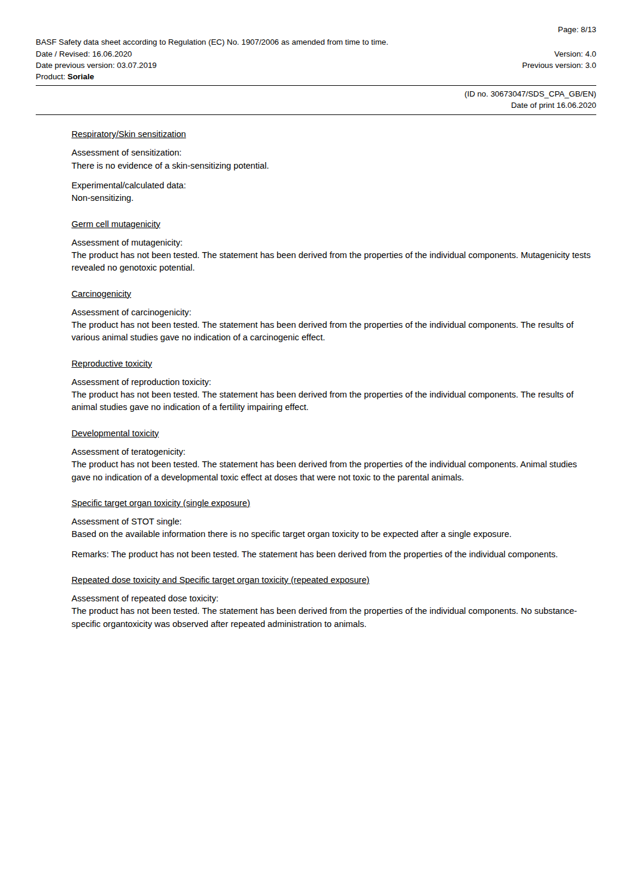Page: 8/13
BASF Safety data sheet according to Regulation (EC) No. 1907/2006 as amended from time to time.
Date / Revised: 16.06.2020
Version: 4.0
Date previous version: 03.07.2019
Previous version: 3.0
Product: Soriale
(ID no. 30673047/SDS_CPA_GB/EN)
Date of print 16.06.2020
Respiratory/Skin sensitization
Assessment of sensitization:
There is no evidence of a skin-sensitizing potential.
Experimental/calculated data:
Non-sensitizing.
Germ cell mutagenicity
Assessment of mutagenicity:
The product has not been tested. The statement has been derived from the properties of the individual components. Mutagenicity tests revealed no genotoxic potential.
Carcinogenicity
Assessment of carcinogenicity:
The product has not been tested. The statement has been derived from the properties of the individual components. The results of various animal studies gave no indication of a carcinogenic effect.
Reproductive toxicity
Assessment of reproduction toxicity:
The product has not been tested. The statement has been derived from the properties of the individual components. The results of animal studies gave no indication of a fertility impairing effect.
Developmental toxicity
Assessment of teratogenicity:
The product has not been tested. The statement has been derived from the properties of the individual components. Animal studies gave no indication of a developmental toxic effect at doses that were not toxic to the parental animals.
Specific target organ toxicity (single exposure)
Assessment of STOT single:
Based on the available information there is no specific target organ toxicity to be expected after a single exposure.
Remarks: The product has not been tested. The statement has been derived from the properties of the individual components.
Repeated dose toxicity and Specific target organ toxicity (repeated exposure)
Assessment of repeated dose toxicity:
The product has not been tested. The statement has been derived from the properties of the individual components. No substance-specific organtoxicity was observed after repeated administration to animals.